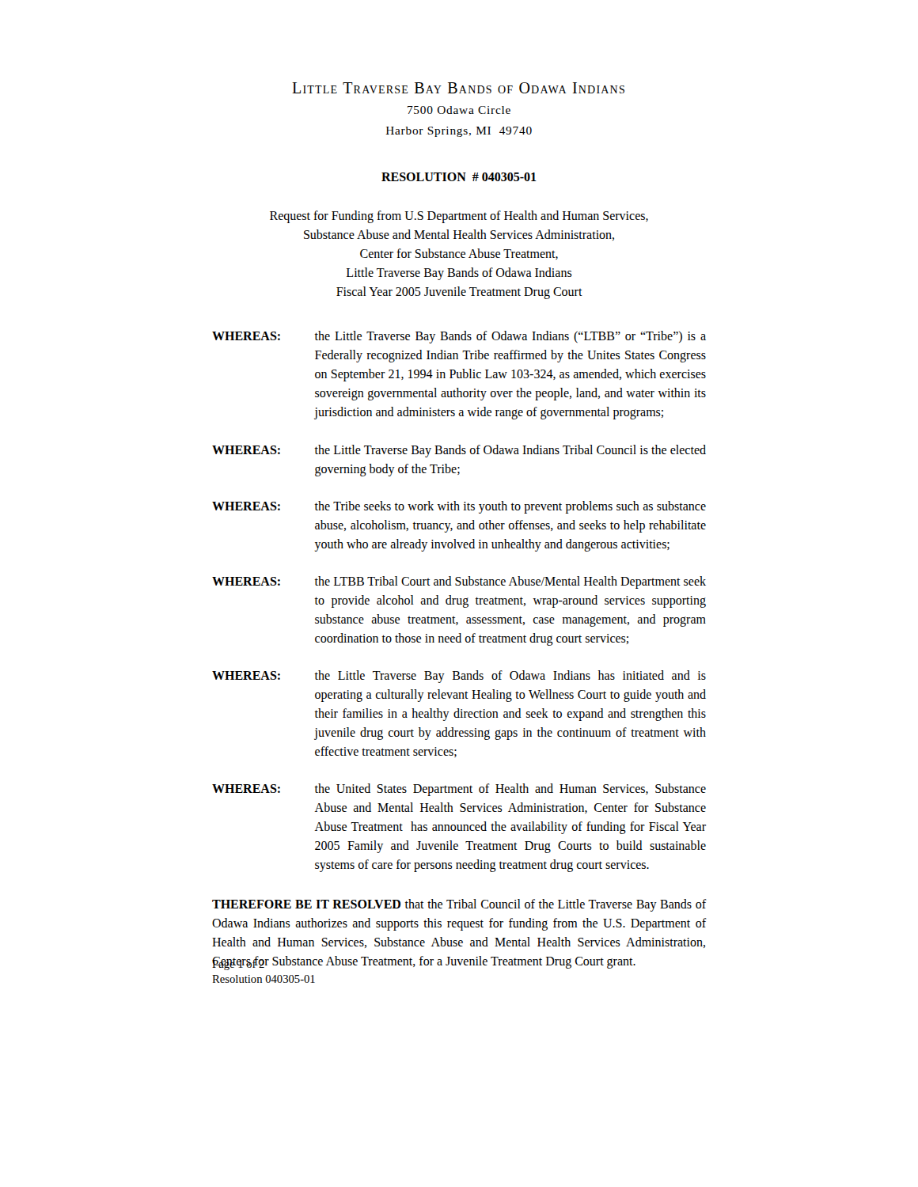Little Traverse Bay Bands of Odawa Indians
7500 Odawa Circle
Harbor Springs, MI 49740
RESOLUTION # 040305-01
Request for Funding from U.S Department of Health and Human Services,
Substance Abuse and Mental Health Services Administration,
Center for Substance Abuse Treatment,
Little Traverse Bay Bands of Odawa Indians
Fiscal Year 2005 Juvenile Treatment Drug Court
WHEREAS:
the Little Traverse Bay Bands of Odawa Indians (“LTBB” or “Tribe”) is a Federally recognized Indian Tribe reaffirmed by the Unites States Congress on September 21, 1994 in Public Law 103-324, as amended, which exercises sovereign governmental authority over the people, land, and water within its jurisdiction and administers a wide range of governmental programs;
WHEREAS:
the Little Traverse Bay Bands of Odawa Indians Tribal Council is the elected governing body of the Tribe;
WHEREAS:
the Tribe seeks to work with its youth to prevent problems such as substance abuse, alcoholism, truancy, and other offenses, and seeks to help rehabilitate youth who are already involved in unhealthy and dangerous activities;
WHEREAS:
the LTBB Tribal Court and Substance Abuse/Mental Health Department seek to provide alcohol and drug treatment, wrap-around services supporting substance abuse treatment, assessment, case management, and program coordination to those in need of treatment drug court services;
WHEREAS:
the Little Traverse Bay Bands of Odawa Indians has initiated and is operating a culturally relevant Healing to Wellness Court to guide youth and their families in a healthy direction and seek to expand and strengthen this juvenile drug court by addressing gaps in the continuum of treatment with effective treatment services;
WHEREAS:
the United States Department of Health and Human Services, Substance Abuse and Mental Health Services Administration, Center for Substance Abuse Treatment has announced the availability of funding for Fiscal Year 2005 Family and Juvenile Treatment Drug Courts to build sustainable systems of care for persons needing treatment drug court services.
THEREFORE BE IT RESOLVED that the Tribal Council of the Little Traverse Bay Bands of Odawa Indians authorizes and supports this request for funding from the U.S. Department of Health and Human Services, Substance Abuse and Mental Health Services Administration, Centers for Substance Abuse Treatment, for a Juvenile Treatment Drug Court grant.
Page 1 of 2
Resolution 040305-01